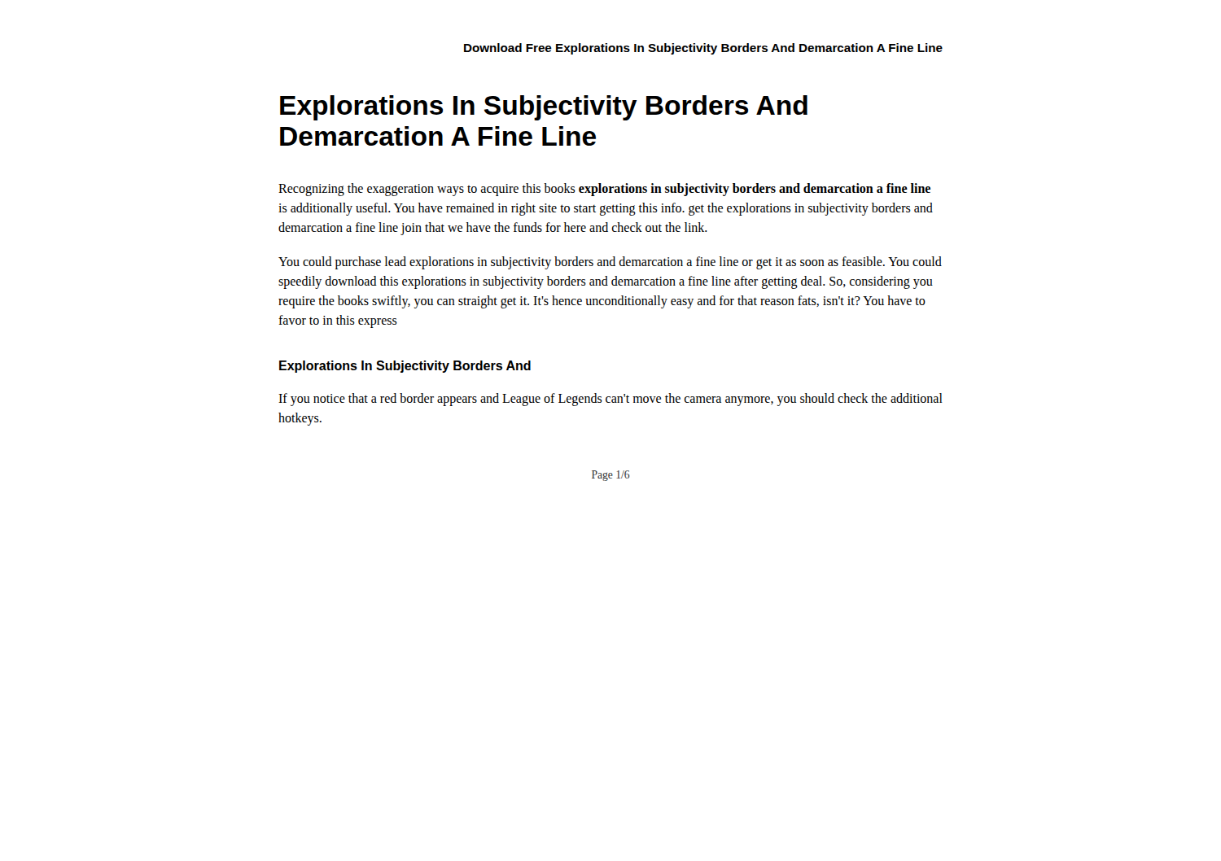Download Free Explorations In Subjectivity Borders And Demarcation A Fine Line
Explorations In Subjectivity Borders And Demarcation A Fine Line
Recognizing the exaggeration ways to acquire this books explorations in subjectivity borders and demarcation a fine line is additionally useful. You have remained in right site to start getting this info. get the explorations in subjectivity borders and demarcation a fine line join that we have the funds for here and check out the link.
You could purchase lead explorations in subjectivity borders and demarcation a fine line or get it as soon as feasible. You could speedily download this explorations in subjectivity borders and demarcation a fine line after getting deal. So, considering you require the books swiftly, you can straight get it. It's hence unconditionally easy and for that reason fats, isn't it? You have to favor to in this express
Explorations In Subjectivity Borders And
If you notice that a red border appears and League of Legends can't move the camera anymore, you should check the additional hotkeys.
Page 1/6